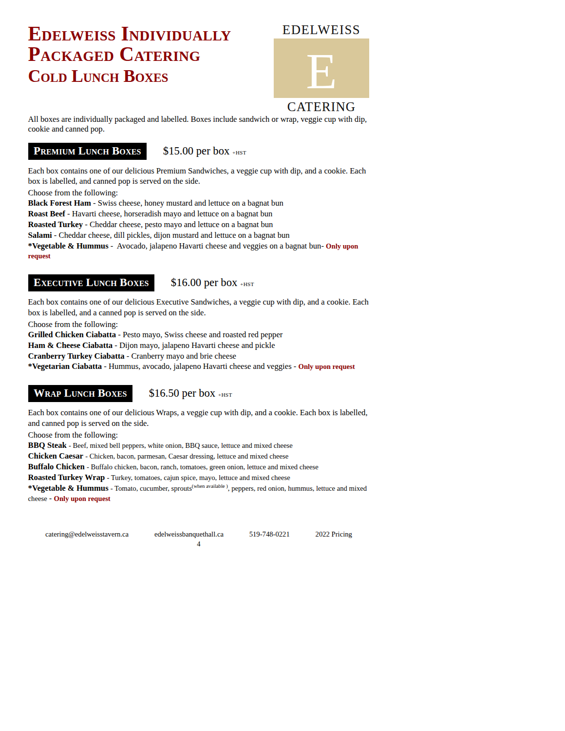Edelweiss Individually Packaged Catering
Cold Lunch Boxes
Edelweiss
E
Catering
All boxes are individually packaged and labelled. Boxes include sandwich or wrap, veggie cup with dip, cookie and canned pop.
Premium Lunch Boxes $15.00 per box +HST
Each box contains one of our delicious Premium Sandwiches, a veggie cup with dip, and a cookie. Each box is labelled, and canned pop is served on the side.
Choose from the following:
Black Forest Ham - Swiss cheese, honey mustard and lettuce on a bagnat bun
Roast Beef - Havarti cheese, horseradish mayo and lettuce on a bagnat bun
Roasted Turkey - Cheddar cheese, pesto mayo and lettuce on a bagnat bun
Salami - Cheddar cheese, dill pickles, dijon mustard and lettuce on a bagnat bun
*Vegetable & Hummus - Avocado, jalapeno Havarti cheese and veggies on a bagnat bun- Only upon request
Executive Lunch Boxes $16.00 per box +HST
Each box contains one of our delicious Executive Sandwiches, a veggie cup with dip, and a cookie. Each box is labelled, and a canned pop is served on the side.
Choose from the following:
Grilled Chicken Ciabatta - Pesto mayo, Swiss cheese and roasted red pepper
Ham & Cheese Ciabatta - Dijon mayo, jalapeno Havarti cheese and pickle
Cranberry Turkey Ciabatta - Cranberry mayo and brie cheese
*Vegetarian Ciabatta - Hummus, avocado, jalapeno Havarti cheese and veggies - Only upon request
Wrap Lunch Boxes $16.50 per box +HST
Each box contains one of our delicious Wraps, a veggie cup with dip, and a cookie. Each box is labelled, and canned pop is served on the side.
Choose from the following:
BBQ Steak - Beef, mixed bell peppers, white onion, BBQ sauce, lettuce and mixed cheese
Chicken Caesar - Chicken, bacon, parmesan, Caesar dressing, lettuce and mixed cheese
Buffalo Chicken - Buffalo chicken, bacon, ranch, tomatoes, green onion, lettuce and mixed cheese
Roasted Turkey Wrap - Turkey, tomatoes, cajun spice, mayo, lettuce and mixed cheese
*Vegetable & Hummus - Tomato, cucumber, sprouts(when available ), peppers, red onion, hummus, lettuce and mixed cheese - Only upon request
catering@edelweisstavern.ca edelweissbanquethall.ca 519-748-0221 2022 Pricing
4